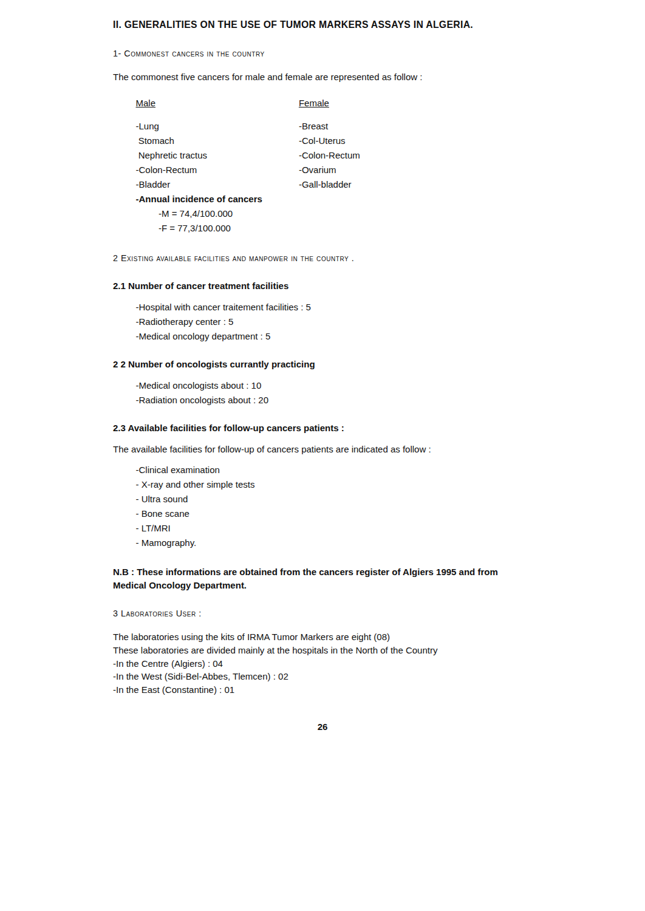II. GENERALITIES ON THE USE OF TUMOR MARKERS ASSAYS IN ALGERIA.
1- Commonest cancers in the country
The commonest five cancers for male and female are represented as follow :
Male
-Lung
Stomach
Nephretic tractus
-Colon-Rectum
-Bladder
-Annual incidence of cancers
-M = 74,4/100.000
-F = 77,3/100.000
Female
-Breast
-Col-Uterus
-Colon-Rectum
-Ovarium
-Gall-bladder
2 Existing available facilities and manpower in the country .
2.1 Number of cancer treatment facilities
-Hospital with cancer traitement facilities : 5
-Radiotherapy center : 5
-Medical oncology department : 5
2 2 Number of oncologists currantly practicing
-Medical oncologists about : 10
-Radiation oncologists about : 20
2.3 Available facilities for follow-up cancers patients :
The available facilities for follow-up of cancers patients are indicated as follow :
-Clinical examination
- X-ray and other simple tests
- Ultra sound
- Bone scane
- LT/MRI
- Mamography.
N.B : These informations are obtained from the cancers register of Algiers 1995 and from Medical Oncology Department.
3 Laboratories User :
The laboratories using the kits of IRMA Tumor Markers are eight (08)
These laboratories are divided mainly at the hospitals in the North of the Country
-In the Centre (Algiers) : 04
-In the West (Sidi-Bel-Abbes, Tlemcen) : 02
-In the East (Constantine) : 01
26